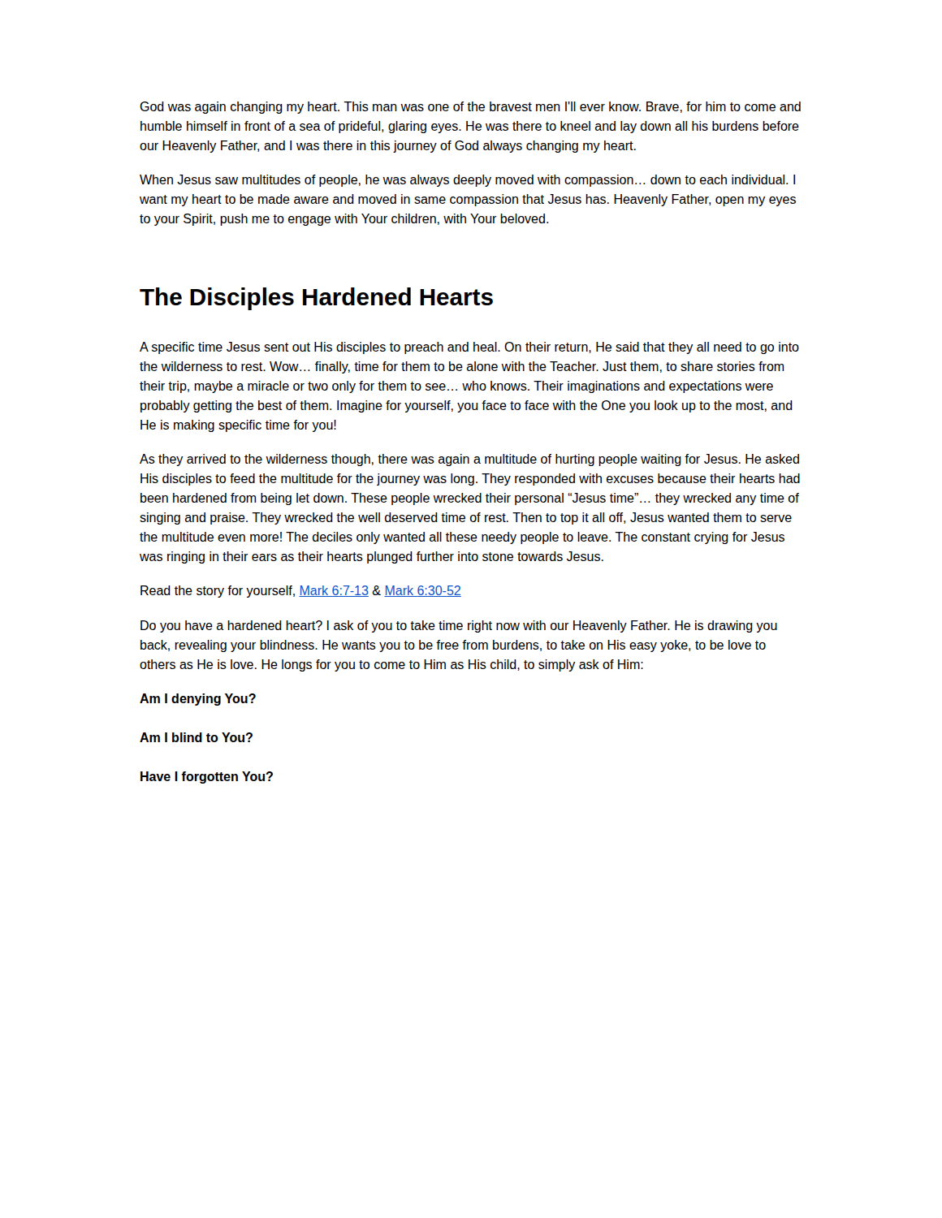God was again changing my heart. This man was one of the bravest men I'll ever know. Brave, for him to come and humble himself in front of a sea of prideful, glaring eyes. He was there to kneel and lay down all his burdens before our Heavenly Father, and I was there in this journey of God always changing my heart.
When Jesus saw multitudes of people, he was always deeply moved with compassion… down to each individual. I want my heart to be made aware and moved in same compassion that Jesus has. Heavenly Father, open my eyes to your Spirit, push me to engage with Your children, with Your beloved.
The Disciples Hardened Hearts
A specific time Jesus sent out His disciples to preach and heal. On their return, He said that they all need to go into the wilderness to rest. Wow… finally, time for them to be alone with the Teacher. Just them, to share stories from their trip, maybe a miracle or two only for them to see… who knows. Their imaginations and expectations were probably getting the best of them. Imagine for yourself, you face to face with the One you look up to the most, and He is making specific time for you!
As they arrived to the wilderness though, there was again a multitude of hurting people waiting for Jesus. He asked His disciples to feed the multitude for the journey was long. They responded with excuses because their hearts had been hardened from being let down. These people wrecked their personal “Jesus time”… they wrecked any time of singing and praise. They wrecked the well deserved time of rest. Then to top it all off, Jesus wanted them to serve the multitude even more! The deciles only wanted all these needy people to leave. The constant crying for Jesus was ringing in their ears as their hearts plunged further into stone towards Jesus.
Read the story for yourself, Mark 6:7-13 & Mark 6:30-52
Do you have a hardened heart? I ask of you to take time right now with our Heavenly Father. He is drawing you back, revealing your blindness. He wants you to be free from burdens, to take on His easy yoke, to be love to others as He is love. He longs for you to come to Him as His child, to simply ask of Him:
Am I denying You?
Am I blind to You?
Have I forgotten You?